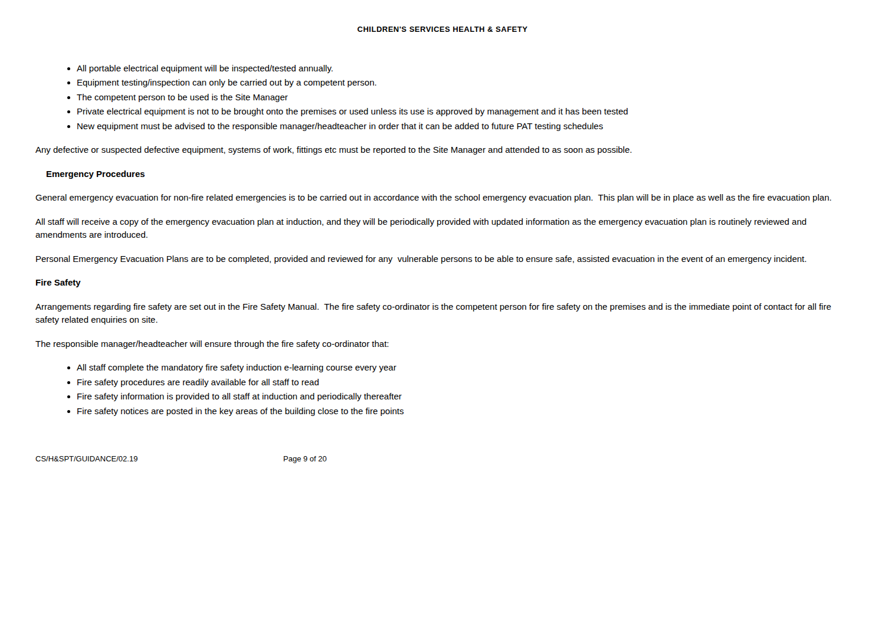CHILDREN'S SERVICES HEALTH & SAFETY
All portable electrical equipment will be inspected/tested annually.
Equipment testing/inspection can only be carried out by a competent person.
The competent person to be used is the Site Manager
Private electrical equipment is not to be brought onto the premises or used unless its use is approved by management and it has been tested
New equipment must be advised to the responsible manager/headteacher in order that it can be added to future PAT testing schedules
Any defective or suspected defective equipment, systems of work, fittings etc must be reported to the Site Manager and attended to as soon as possible.
Emergency Procedures
General emergency evacuation for non-fire related emergencies is to be carried out in accordance with the school emergency evacuation plan. This plan will be in place as well as the fire evacuation plan.
All staff will receive a copy of the emergency evacuation plan at induction, and they will be periodically provided with updated information as the emergency evacuation plan is routinely reviewed and amendments are introduced.
Personal Emergency Evacuation Plans are to be completed, provided and reviewed for any vulnerable persons to be able to ensure safe, assisted evacuation in the event of an emergency incident.
Fire Safety
Arrangements regarding fire safety are set out in the Fire Safety Manual. The fire safety co-ordinator is the competent person for fire safety on the premises and is the immediate point of contact for all fire safety related enquiries on site.
The responsible manager/headteacher will ensure through the fire safety co-ordinator that:
All staff complete the mandatory fire safety induction e-learning course every year
Fire safety procedures are readily available for all staff to read
Fire safety information is provided to all staff at induction and periodically thereafter
Fire safety notices are posted in the key areas of the building close to the fire points
CS/H&SPT/GUIDANCE/02.19
Page 9 of 20